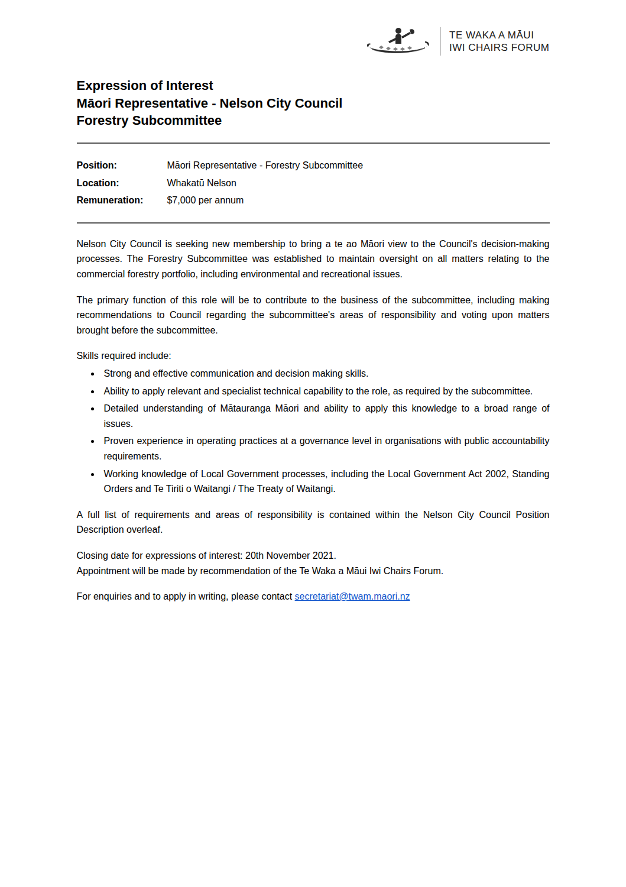TE WAKA A MĀUI
IWI CHAIRS FORUM
Expression of Interest Māori Representative - Nelson City Council Forestry Subcommittee
| Position: | Māori Representative - Forestry Subcommittee |
| Location: | Whakatū Nelson |
| Remuneration: | $7,000 per annum |
Nelson City Council is seeking new membership to bring a te ao Māori view to the Council's decision-making processes. The Forestry Subcommittee was established to maintain oversight on all matters relating to the commercial forestry portfolio, including environmental and recreational issues.
The primary function of this role will be to contribute to the business of the subcommittee, including making recommendations to Council regarding the subcommittee's areas of responsibility and voting upon matters brought before the subcommittee.
Skills required include:
Strong and effective communication and decision making skills.
Ability to apply relevant and specialist technical capability to the role, as required by the subcommittee.
Detailed understanding of Mātauranga Māori and ability to apply this knowledge to a broad range of issues.
Proven experience in operating practices at a governance level in organisations with public accountability requirements.
Working knowledge of Local Government processes, including the Local Government Act 2002, Standing Orders and Te Tiriti o Waitangi / The Treaty of Waitangi.
A full list of requirements and areas of responsibility is contained within the Nelson City Council Position Description overleaf.
Closing date for expressions of interest: 20th November 2021.
Appointment will be made by recommendation of the Te Waka a Māui Iwi Chairs Forum.
For enquiries and to apply in writing, please contact secretariat@twam.maori.nz